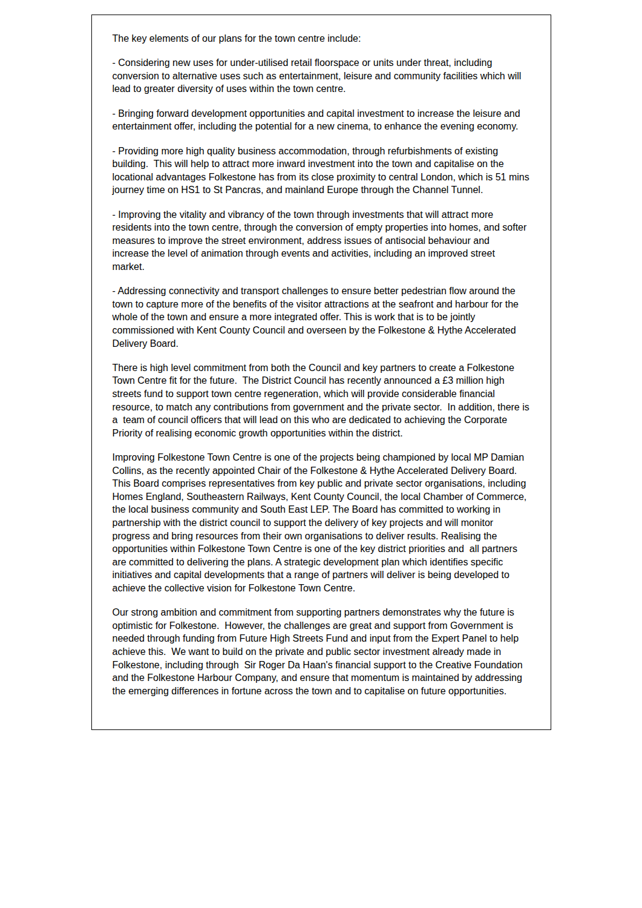The key elements of our plans for the town centre include:
- Considering new uses for under-utilised retail floorspace or units under threat, including conversion to alternative uses such as entertainment, leisure and community facilities which will lead to greater diversity of uses within the town centre.
- Bringing forward development opportunities and capital investment to increase the leisure and entertainment offer, including the potential for a new cinema, to enhance the evening economy.
- Providing more high quality business accommodation, through refurbishments of existing building. This will help to attract more inward investment into the town and capitalise on the locational advantages Folkestone has from its close proximity to central London, which is 51 mins journey time on HS1 to St Pancras, and mainland Europe through the Channel Tunnel.
- Improving the vitality and vibrancy of the town through investments that will attract more residents into the town centre, through the conversion of empty properties into homes, and softer measures to improve the street environment, address issues of antisocial behaviour and increase the level of animation through events and activities, including an improved street market.
- Addressing connectivity and transport challenges to ensure better pedestrian flow around the town to capture more of the benefits of the visitor attractions at the seafront and harbour for the whole of the town and ensure a more integrated offer. This is work that is to be jointly commissioned with Kent County Council and overseen by the Folkestone & Hythe Accelerated Delivery Board.
There is high level commitment from both the Council and key partners to create a Folkestone Town Centre fit for the future. The District Council has recently announced a £3 million high streets fund to support town centre regeneration, which will provide considerable financial resource, to match any contributions from government and the private sector. In addition, there is a team of council officers that will lead on this who are dedicated to achieving the Corporate Priority of realising economic growth opportunities within the district.
Improving Folkestone Town Centre is one of the projects being championed by local MP Damian Collins, as the recently appointed Chair of the Folkestone & Hythe Accelerated Delivery Board. This Board comprises representatives from key public and private sector organisations, including Homes England, Southeastern Railways, Kent County Council, the local Chamber of Commerce, the local business community and South East LEP. The Board has committed to working in partnership with the district council to support the delivery of key projects and will monitor progress and bring resources from their own organisations to deliver results. Realising the opportunities within Folkestone Town Centre is one of the key district priorities and all partners are committed to delivering the plans. A strategic development plan which identifies specific initiatives and capital developments that a range of partners will deliver is being developed to achieve the collective vision for Folkestone Town Centre.
Our strong ambition and commitment from supporting partners demonstrates why the future is optimistic for Folkestone. However, the challenges are great and support from Government is needed through funding from Future High Streets Fund and input from the Expert Panel to help achieve this. We want to build on the private and public sector investment already made in Folkestone, including through Sir Roger Da Haan's financial support to the Creative Foundation and the Folkestone Harbour Company, and ensure that momentum is maintained by addressing the emerging differences in fortune across the town and to capitalise on future opportunities.